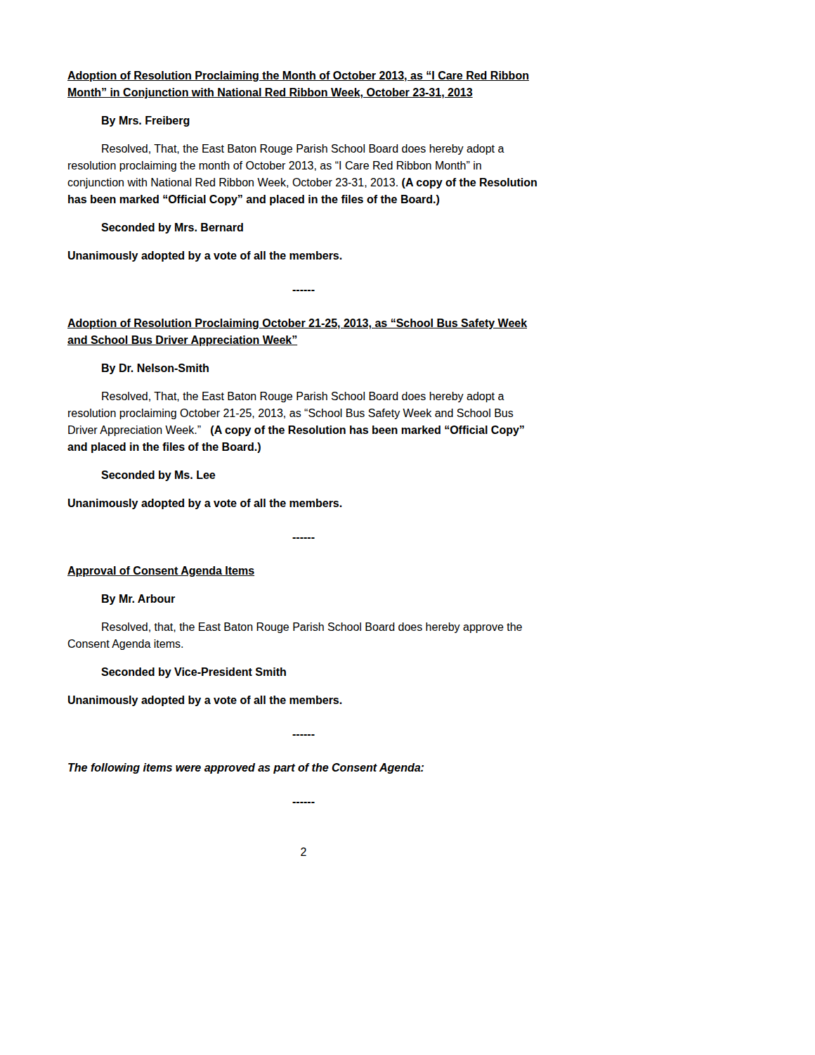Adoption of Resolution Proclaiming the Month of October 2013, as “I Care Red Ribbon Month” in Conjunction with National Red Ribbon Week, October 23-31, 2013
By Mrs. Freiberg
Resolved, That, the East Baton Rouge Parish School Board does hereby adopt a resolution proclaiming the month of October 2013, as “I Care Red Ribbon Month” in conjunction with National Red Ribbon Week, October 23-31, 2013. (A copy of the Resolution has been marked “Official Copy” and placed in the files of the Board.)
Seconded by Mrs. Bernard
Unanimously adopted by a vote of all the members.
------
Adoption of Resolution Proclaiming October 21-25, 2013, as “School Bus Safety Week and School Bus Driver Appreciation Week”
By Dr. Nelson-Smith
Resolved, That, the East Baton Rouge Parish School Board does hereby adopt a resolution proclaiming October 21-25, 2013, as “School Bus Safety Week and School Bus Driver Appreciation Week.” (A copy of the Resolution has been marked “Official Copy” and placed in the files of the Board.)
Seconded by Ms. Lee
Unanimously adopted by a vote of all the members.
------
Approval of Consent Agenda Items
By Mr. Arbour
Resolved, that, the East Baton Rouge Parish School Board does hereby approve the Consent Agenda items.
Seconded by Vice-President Smith
Unanimously adopted by a vote of all the members.
------
The following items were approved as part of the Consent Agenda:
------
2